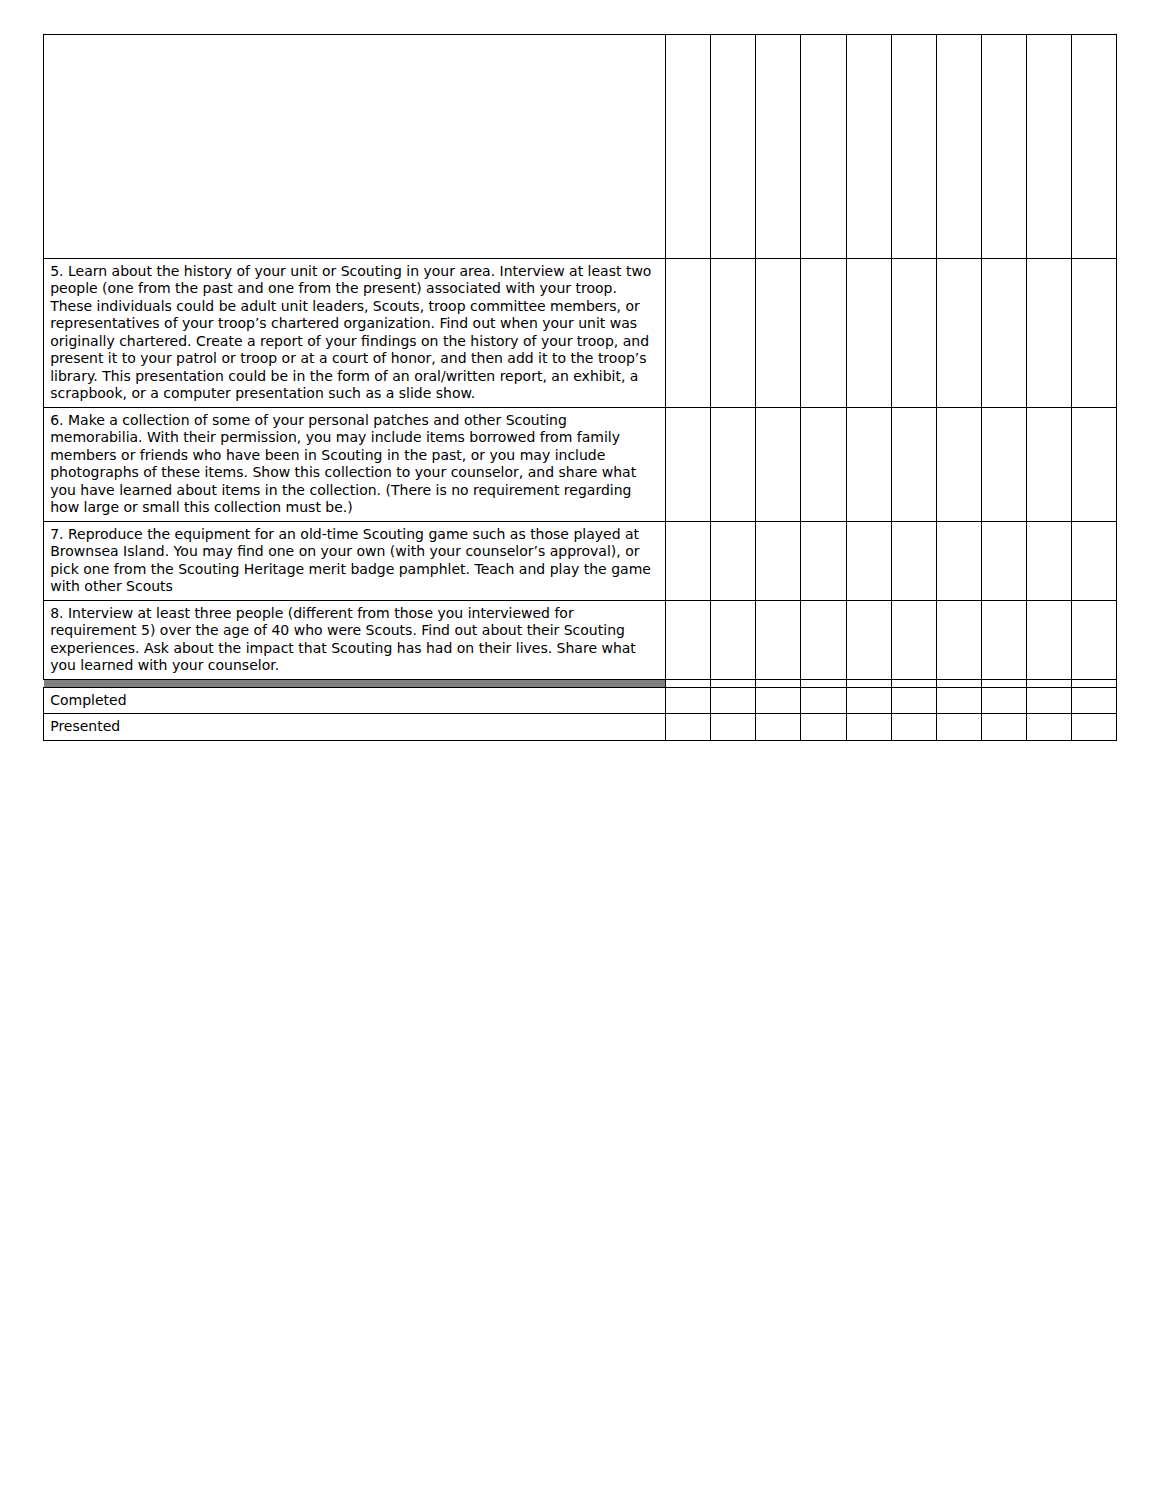| 5. Learn about the history of your unit or Scouting in your area. Interview at least two people (one from the past and one from the present) associated with your troop. These individuals could be adult unit leaders, Scouts, troop committee members, or representatives of your troop’s chartered organization. Find out when your unit was originally chartered. Create a report of your findings on the history of your troop, and present it to your patrol or troop or at a court of honor, and then add it to the troop’s library. This presentation could be in the form of an oral/written report, an exhibit, a scrapbook, or a computer presentation such as a slide show. | | | | | | | | | | |
| 6. Make a collection of some of your personal patches and other Scouting memorabilia. With their permission, you may include items borrowed from family members or friends who have been in Scouting in the past, or you may include photographs of these items. Show this collection to your counselor, and share what you have learned about items in the collection. (There is no requirement regarding how large or small this collection must be.) | | | | | | | | | | |
| 7. Reproduce the equipment for an old-time Scouting game such as those played at Brownsea Island. You may find one on your own (with your counselor’s approval), or pick one from the Scouting Heritage merit badge pamphlet. Teach and play the game with other Scouts | | | | | | | | | | |
| 8. Interview at least three people (different from those you interviewed for requirement 5) over the age of 40 who were Scouts. Find out about their Scouting experiences. Ask about the impact that Scouting has had on their lives. Share what you learned with your counselor. | | | | | | | | | | |
| Completed | | | | | | | | | | |
| Presented | | | | | | | | | | |